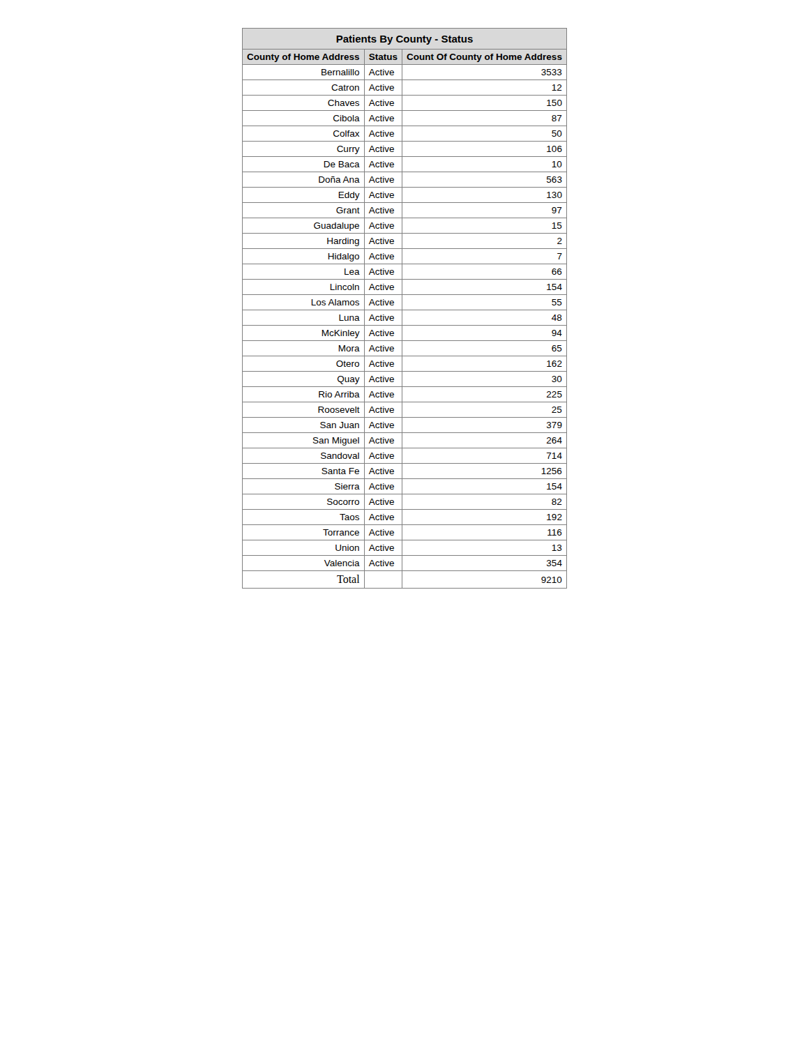Patients By County - Status
| County of Home Address | Status | Count Of County of Home Address |
| --- | --- | --- |
| Bernalillo | Active | 3533 |
| Catron | Active | 12 |
| Chaves | Active | 150 |
| Cibola | Active | 87 |
| Colfax | Active | 50 |
| Curry | Active | 106 |
| De Baca | Active | 10 |
| Doña Ana | Active | 563 |
| Eddy | Active | 130 |
| Grant | Active | 97 |
| Guadalupe | Active | 15 |
| Harding | Active | 2 |
| Hidalgo | Active | 7 |
| Lea | Active | 66 |
| Lincoln | Active | 154 |
| Los Alamos | Active | 55 |
| Luna | Active | 48 |
| McKinley | Active | 94 |
| Mora | Active | 65 |
| Otero | Active | 162 |
| Quay | Active | 30 |
| Rio Arriba | Active | 225 |
| Roosevelt | Active | 25 |
| San Juan | Active | 379 |
| San Miguel | Active | 264 |
| Sandoval | Active | 714 |
| Santa Fe | Active | 1256 |
| Sierra | Active | 154 |
| Socorro | Active | 82 |
| Taos | Active | 192 |
| Torrance | Active | 116 |
| Union | Active | 13 |
| Valencia | Active | 354 |
| Total | | 9210 |